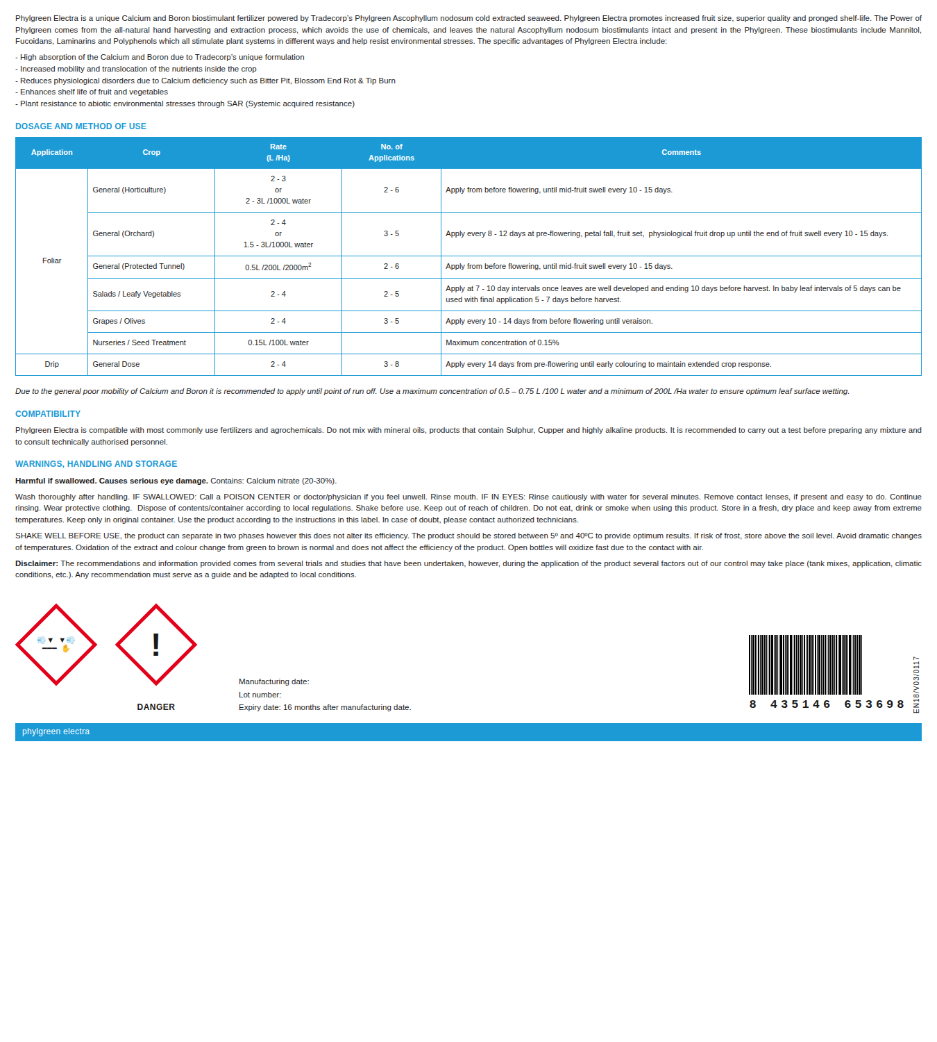Phylgreen Electra is a unique Calcium and Boron biostimulant fertilizer powered by Tradecorp’s Phylgreen Ascophyllum nodosum cold extracted seaweed. Phylgreen Electra promotes increased fruit size, superior quality and pronged shelf-life. The Power of Phylgreen comes from the all-natural hand harvesting and extraction process, which avoids the use of chemicals, and leaves the natural Ascophyllum nodosum biostimulants intact and present in the Phylgreen. These biostimulants include Mannitol, Fucoidans, Laminarins and Polyphenols which all stimulate plant systems in different ways and help resist environmental stresses. The specific advantages of Phylgreen Electra include:
High absorption of the Calcium and Boron due to Tradecorp’s unique formulation
Increased mobility and translocation of the nutrients inside the crop
Reduces physiological disorders due to Calcium deficiency such as Bitter Pit, Blossom End Rot & Tip Burn
Enhances shelf life of fruit and vegetables
Plant resistance to abiotic environmental stresses through SAR (Systemic acquired resistance)
Dosage and method of use
| Application | Crop | Rate (L /Ha) | No. of Applications | Comments |
| --- | --- | --- | --- | --- |
| Foliar | General (Horticulture) | 2 - 3 or 2 - 3L /1000L water | 2 - 6 | Apply from before flowering, until mid-fruit swell every 10 - 15 days. |
| General (Orchard) | 2 - 4 or 1.5 - 3L/1000L water | 3 - 5 | Apply every 8 - 12 days at pre-flowering, petal fall, fruit set, physiological fruit drop up until the end of fruit swell every 10 - 15 days. |
| General (Protected Tunnel) | 0.5L /200L /2000m 2 | 2 - 6 | Apply from before flowering, until mid-fruit swell every 10 - 15 days. |
| Salads / Leafy Vegetables | 2 - 4 | 2 - 5 | Apply at 7 - 10 day intervals once leaves are well developed and ending 10 days before harvest. In baby leaf intervals of 5 days can be used with final application 5 - 7 days before harvest. |
| Grapes / Olives | 2 - 4 | 3 - 5 | Apply every 10 - 14 days from before flowering until veraison. |
| Nurseries / Seed Treatment | 0.15L /100L water | | Maximum concentration of 0.15% |
| Drip | General Dose | 2 - 4 | 3 - 8 | Apply every 14 days from pre-flowering until early colouring to maintain extended crop response. |
Due to the general poor mobility of Calcium and Boron it is recommended to apply until point of run off. Use a maximum concentration of 0.5 – 0.75 L /100 L water and a minimum of 200L /Ha water to ensure optimum leaf surface wetting.
Compatibility
Phylgreen Electra is compatible with most commonly use fertilizers and agrochemicals. Do not mix with mineral oils, products that contain Sulphur, Cupper and highly alkaline products. It is recommended to carry out a test before preparing any mixture and to consult technically authorised personnel.
Warnings, handling and storage
Harmful if swallowed. Causes serious eye damage. Contains: Calcium nitrate (20-30%).
Wash thoroughly after handling. IF SWALLOWED: Call a POISON CENTER or doctor/physician if you feel unwell. Rinse mouth. IF IN EYES: Rinse cautiously with water for several minutes. Remove contact lenses, if present and easy to do. Continue rinsing. Wear protective clothing. Dispose of contents/container according to local regulations. Shake before use. Keep out of reach of children. Do not eat, drink or smoke when using this product. Store in a fresh, dry place and keep away from extreme temperatures. Keep only in original container. Use the product according to the instructions in this label. In case of doubt, please contact authorized technicians.
SHAKE WELL BEFORE USE, the product can separate in two phases however this does not alter its efficiency. The product should be stored between 5º and 40ºC to provide optimum results. If risk of frost, store above the soil level. Avoid dramatic changes of temperatures. Oxidation of the extract and colour change from green to brown is normal and does not affect the efficiency of the product. Open bottles will oxidize fast due to the contact with air.
Disclaimer: The recommendations and information provided comes from several trials and studies that have been undertaken, however, during the application of the product several factors out of our control may take place (tank mixes, application, climatic conditions, etc.). Any recommendation must serve as a guide and be adapted to local conditions.
💨▼ ▼💨
━━━ ✋
!
DANGER
Manufacturing date:
Lot number:
Expiry date: 16 months after manufacturing date.
8 435146 653698
EN18/V03/0117
phylgreen electra